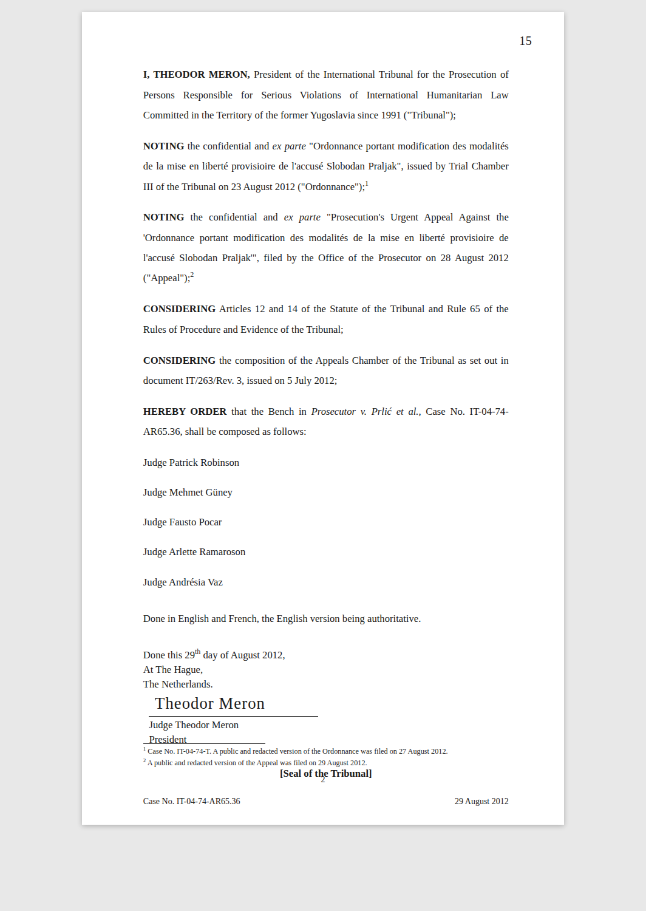15
I, THEODOR MERON, President of the International Tribunal for the Prosecution of Persons Responsible for Serious Violations of International Humanitarian Law Committed in the Territory of the former Yugoslavia since 1991 ("Tribunal");
NOTING the confidential and ex parte "Ordonnance portant modification des modalités de la mise en liberté provisioire de l'accusé Slobodan Praljak", issued by Trial Chamber III of the Tribunal on 23 August 2012 ("Ordonnance");1
NOTING the confidential and ex parte "Prosecution's Urgent Appeal Against the 'Ordonnance portant modification des modalités de la mise en liberté provisioire de l'accusé Slobodan Praljak'", filed by the Office of the Prosecutor on 28 August 2012 ("Appeal");2
CONSIDERING Articles 12 and 14 of the Statute of the Tribunal and Rule 65 of the Rules of Procedure and Evidence of the Tribunal;
CONSIDERING the composition of the Appeals Chamber of the Tribunal as set out in document IT/263/Rev. 3, issued on 5 July 2012;
HEREBY ORDER that the Bench in Prosecutor v. Prlić et al., Case No. IT-04-74-AR65.36, shall be composed as follows:
Judge Patrick Robinson
Judge Mehmet Güney
Judge Fausto Pocar
Judge Arlette Ramaroson
Judge Andrésia Vaz
Done in English and French, the English version being authoritative.
Done this 29th day of August 2012,
At The Hague,
The Netherlands.
​Theodor Meron
Judge Theodor Meron
President
[Seal of the Tribunal]
1 Case No. IT-04-74-T. A public and redacted version of the Ordonnance was filed on 27 August 2012.
2 A public and redacted version of the Appeal was filed on 29 August 2012.
2
Case No. IT-04-74-AR65.36 29 August 2012